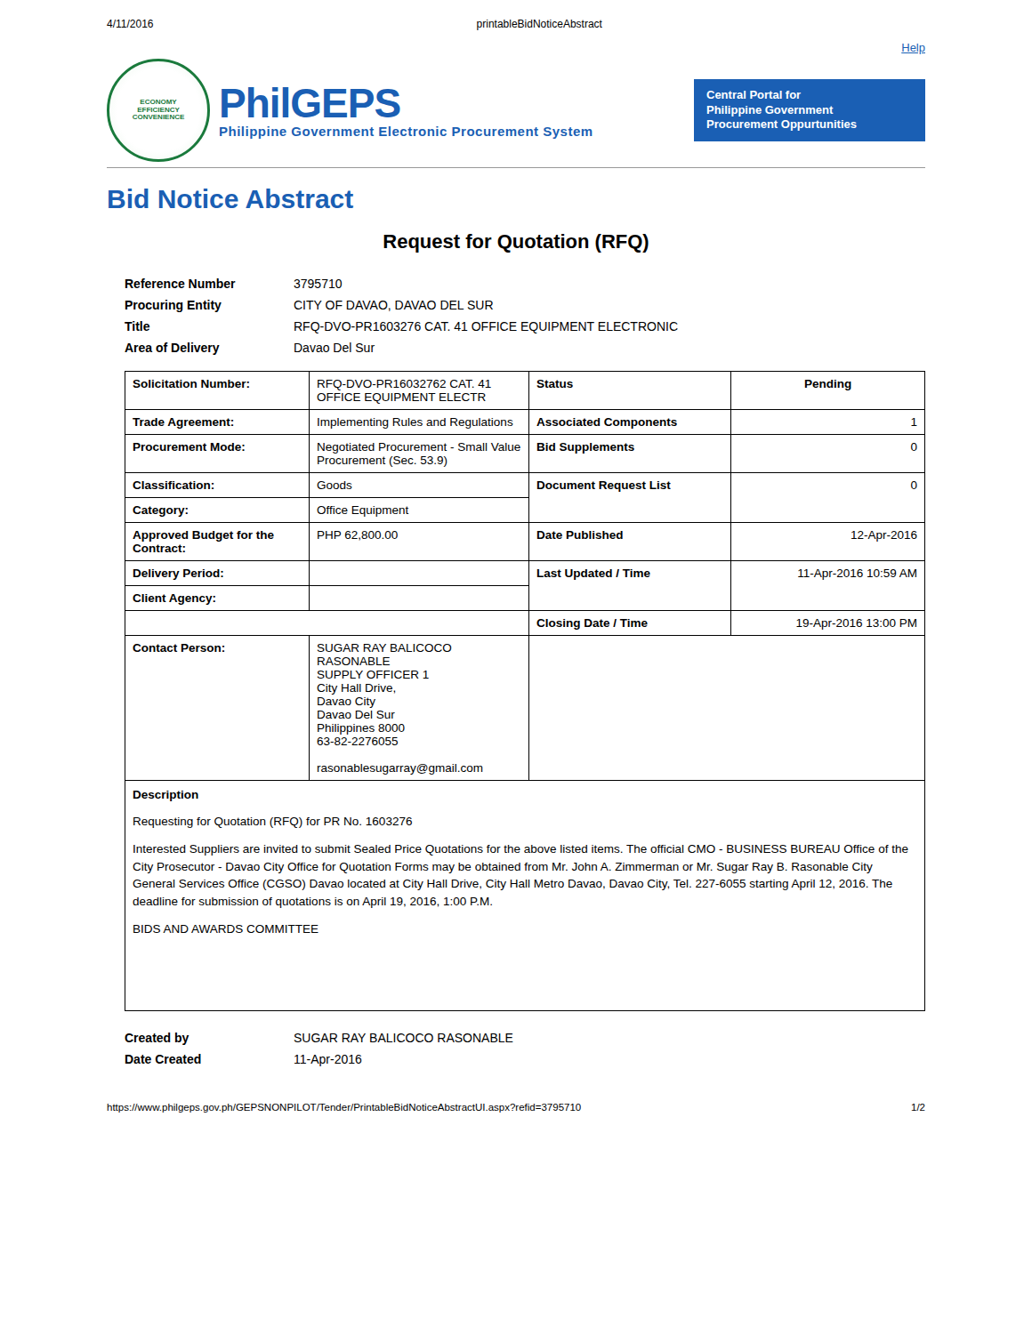4/11/2016
printableBidNoticeAbstract
Help
ECONOMY
EFFICIENCY
CONVENIENCE
Phil GEPS
Philippine Government Electronic Procurement System
Central Portal for
Philippine Government
Procurement Oppurtunities
Bid Notice Abstract
Request for Quotation (RFQ)
| Reference Number | 3795710 |
| Procuring Entity | CITY OF DAVAO, DAVAO DEL SUR |
| Title | RFQ-DVO-PR1603276 CAT. 41 OFFICE EQUIPMENT ELECTRONIC |
| Area of Delivery | Davao Del Sur |
| Solicitation Number: | RFQ-DVO-PR16032762 CAT. 41 OFFICE EQUIPMENT ELECTR | Status | Pending |
| Trade Agreement: | Implementing Rules and Regulations | Associated Components | 1 |
| Procurement Mode: | Negotiated Procurement - Small Value Procurement (Sec. 53.9) | Bid Supplements | 0 |
| Classification: | Goods | Document Request List | 0 |
| Category: | Office Equipment |
| Approved Budget for the Contract: | PHP 62,800.00 | Date Published | 12-Apr-2016 |
| Delivery Period: | | Last Updated / Time | 11-Apr-2016 10:59 AM |
| Client Agency: | |
| | Closing Date / Time | 19-Apr-2016 13:00 PM |
| Contact Person: | SUGAR RAY BALICOCO RASONABLE SUPPLY OFFICER 1 City Hall Drive, Davao City Davao Del Sur Philippines 8000 63-82-2276055 rasonablesugarray@gmail.com | |
| Description Requesting for Quotation (RFQ) for PR No. 1603276 Interested Suppliers are invited to submit Sealed Price Quotations for the above listed items. The official CMO - BUSINESS BUREAU Office of the City Prosecutor - Davao City Office for Quotation Forms may be obtained from Mr. John A. Zimmerman or Mr. Sugar Ray B. Rasonable City General Services Office (CGSO) Davao located at City Hall Drive, City Hall Metro Davao, Davao City, Tel. 227-6055 starting April 12, 2016. The deadline for submission of quotations is on April 19, 2016, 1:00 P.M. BIDS AND AWARDS COMMITTEE |
| Created by | SUGAR RAY BALICOCO RASONABLE |
| Date Created | 11-Apr-2016 |
https://www.philgeps.gov.ph/GEPSNONPILOT/Tender/PrintableBidNoticeAbstractUI.aspx?refid=3795710
1/2